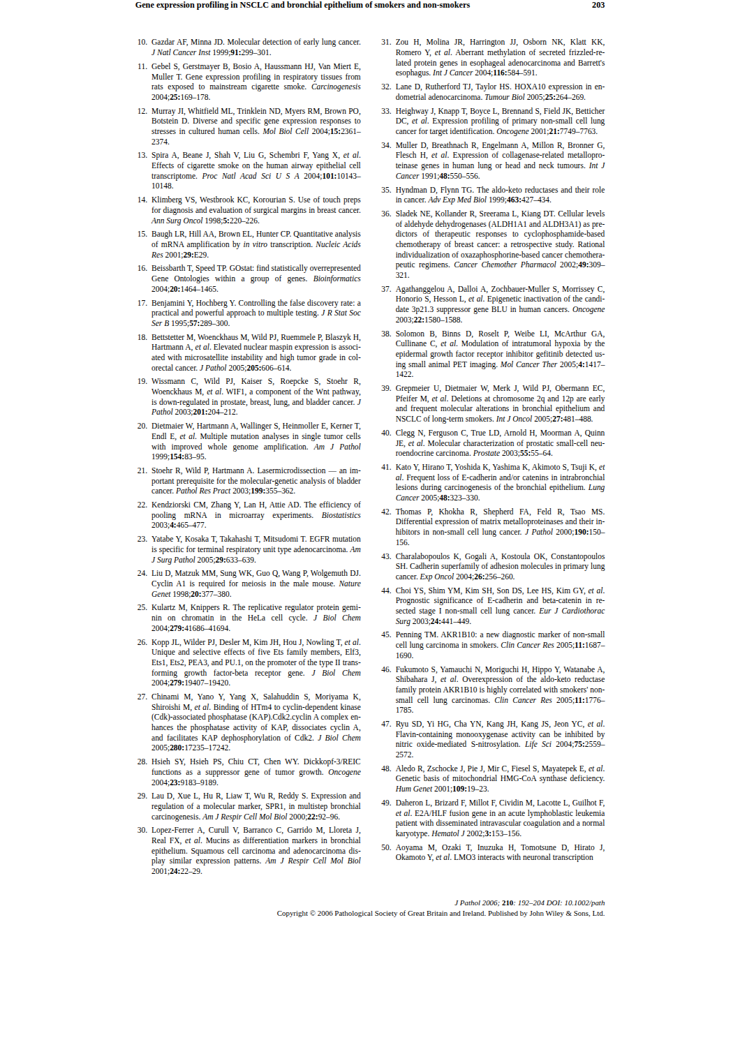Gene expression profiling in NSCLC and bronchial epithelium of smokers and non-smokers 203
10. Gazdar AF, Minna JD. Molecular detection of early lung cancer. J Natl Cancer Inst 1999;91: 299–301.
11. Gebel S, Gerstmayer B, Bosio A, Haussmann HJ, Van Miert E, Muller T. Gene expression profiling in respiratory tissues from rats exposed to mainstream cigarette smoke. Carcinogenesis 2004;25: 169–178.
12. Murray JI, Whitfield ML, Trinklein ND, Myers RM, Brown PO, Botstein D. Diverse and specific gene expression responses to stresses in cultured human cells. Mol Biol Cell 2004;15: 2361–2374.
13. Spira A, Beane J, Shah V, Liu G, Schembri F, Yang X, et al. Effects of cigarette smoke on the human airway epithelial cell transcriptome. Proc Natl Acad Sci U S A 2004;101: 10143–10148.
14. Klimberg VS, Westbrook KC, Korourian S. Use of touch preps for diagnosis and evaluation of surgical margins in breast cancer. Ann Surg Oncol 1998;5: 220–226.
15. Baugh LR, Hill AA, Brown EL, Hunter CP. Quantitative analysis of mRNA amplification by in vitro transcription. Nucleic Acids Res 2001;29: E29.
16. Beissbarth T, Speed TP. GOstat: find statistically overrepresented Gene Ontologies within a group of genes. Bioinformatics 2004;20: 1464–1465.
17. Benjamini Y, Hochberg Y. Controlling the false discovery rate: a practical and powerful approach to multiple testing. J R Stat Soc Ser B 1995;57: 289–300.
18. Bettstetter M, Woenckhaus M, Wild PJ, Ruemmele P, Blaszyk H, Hartmann A, et al. Elevated nuclear maspin expression is associated with microsatellite instability and high tumor grade in colorectal cancer. J Pathol 2005;205: 606–614.
19. Wissmann C, Wild PJ, Kaiser S, Roepcke S, Stoehr R, Woenckhaus M, et al. WIF1, a component of the Wnt pathway, is down-regulated in prostate, breast, lung, and bladder cancer. J Pathol 2003;201: 204–212.
20. Dietmaier W, Hartmann A, Wallinger S, Heinmoller E, Kerner T, Endl E, et al. Multiple mutation analyses in single tumor cells with improved whole genome amplification. Am J Pathol 1999;154: 83–95.
21. Stoehr R, Wild P, Hartmann A. Lasermicrodissection — an important prerequisite for the molecular-genetic analysis of bladder cancer. Pathol Res Pract 2003;199: 355–362.
22. Kendziorski CM, Zhang Y, Lan H, Attie AD. The efficiency of pooling mRNA in microarray experiments. Biostatistics 2003;4: 465–477.
23. Yatabe Y, Kosaka T, Takahashi T, Mitsudomi T. EGFR mutation is specific for terminal respiratory unit type adenocarcinoma. Am J Surg Pathol 2005;29: 633–639.
24. Liu D, Matzuk MM, Sung WK, Guo Q, Wang P, Wolgemuth DJ. Cyclin A1 is required for meiosis in the male mouse. Nature Genet 1998;20: 377–380.
25. Kulartz M, Knippers R. The replicative regulator protein geminin on chromatin in the HeLa cell cycle. J Biol Chem 2004;279: 41686–41694.
26. Kopp JL, Wilder PJ, Desler M, Kim JH, Hou J, Nowling T, et al. Unique and selective effects of five Ets family members, Elf3, Ets1, Ets2, PEA3, and PU.1, on the promoter of the type II transforming growth factor-beta receptor gene. J Biol Chem 2004;279: 19407–19420.
27. Chinami M, Yano Y, Yang X, Salahuddin S, Moriyama K, Shiroishi M, et al. Binding of HTm4 to cyclin-dependent kinase (Cdk)-associated phosphatase (KAP).Cdk2.cyclin A complex enhances the phosphatase activity of KAP, dissociates cyclin A, and facilitates KAP dephosphorylation of Cdk2. J Biol Chem 2005;280: 17235–17242.
28. Hsieh SY, Hsieh PS, Chiu CT, Chen WY. Dickkopf-3/REIC functions as a suppressor gene of tumor growth. Oncogene 2004;23: 9183–9189.
29. Lau D, Xue L, Hu R, Liaw T, Wu R, Reddy S. Expression and regulation of a molecular marker, SPR1, in multistep bronchial carcinogenesis. Am J Respir Cell Mol Biol 2000;22: 92–96.
30. Lopez-Ferrer A, Curull V, Barranco C, Garrido M, Lloreta J, Real FX, et al. Mucins as differentiation markers in bronchial epithelium. Squamous cell carcinoma and adenocarcinoma display similar expression patterns. Am J Respir Cell Mol Biol 2001;24: 22–29.
31. Zou H, Molina JR, Harrington JJ, Osborn NK, Klatt KK, Romero Y, et al. Aberrant methylation of secreted frizzled-related protein genes in esophageal adenocarcinoma and Barrett's esophagus. Int J Cancer 2004;116: 584–591.
32. Lane D, Rutherford TJ, Taylor HS. HOXA10 expression in endometrial adenocarcinoma. Tumour Biol 2005;25: 264–269.
33. Heighway J, Knapp T, Boyce L, Brennand S, Field JK, Betticher DC, et al. Expression profiling of primary non-small cell lung cancer for target identification. Oncogene 2001;21: 7749–7763.
34. Muller D, Breathnach R, Engelmann A, Millon R, Bronner G, Flesch H, et al. Expression of collagenase-related metalloproteinase genes in human lung or head and neck tumours. Int J Cancer 1991;48: 550–556.
35. Hyndman D, Flynn TG. The aldo-keto reductases and their role in cancer. Adv Exp Med Biol 1999;463: 427–434.
36. Sladek NE, Kollander R, Sreerama L, Kiang DT. Cellular levels of aldehyde dehydrogenases (ALDH1A1 and ALDH3A1) as predictors of therapeutic responses to cyclophosphamide-based chemotherapy of breast cancer: a retrospective study. Rational individualization of oxazaphosphorine-based cancer chemotherapeutic regimens. Cancer Chemother Pharmacol 2002;49: 309–321.
37. Agathanggelou A, Dalloi A, Zochbauer-Muller S, Morrissey C, Honorio S, Hesson L, et al. Epigenetic inactivation of the candidate 3p21.3 suppressor gene BLU in human cancers. Oncogene 2003;22: 1580–1588.
38. Solomon B, Binns D, Roselt P, Weibe LI, McArthur GA, Cullinane C, et al. Modulation of intratumoral hypoxia by the epidermal growth factor receptor inhibitor gefitinib detected using small animal PET imaging. Mol Cancer Ther 2005;4: 1417–1422.
39. Grepmeier U, Dietmaier W, Merk J, Wild PJ, Obermann EC, Pfeifer M, et al. Deletions at chromosome 2q and 12p are early and frequent molecular alterations in bronchial epithelium and NSCLC of long-term smokers. Int J Oncol 2005;27: 481–488.
40. Clegg N, Ferguson C, True LD, Arnold H, Moorman A, Quinn JE, et al. Molecular characterization of prostatic small-cell neuroendocrine carcinoma. Prostate 2003;55: 55–64.
41. Kato Y, Hirano T, Yoshida K, Yashima K, Akimoto S, Tsuji K, et al. Frequent loss of E-cadherin and/or catenins in intrabronchial lesions during carcinogenesis of the bronchial epithelium. Lung Cancer 2005;48: 323–330.
42. Thomas P, Khokha R, Shepherd FA, Feld R, Tsao MS. Differential expression of matrix metalloproteinases and their inhibitors in non-small cell lung cancer. J Pathol 2000;190: 150–156.
43. Charalabopoulos K, Gogali A, Kostoula OK, Constantopoulos SH. Cadherin superfamily of adhesion molecules in primary lung cancer. Exp Oncol 2004;26: 256–260.
44. Choi YS, Shim YM, Kim SH, Son DS, Lee HS, Kim GY, et al. Prognostic significance of E-cadherin and beta-catenin in resected stage I non-small cell lung cancer. Eur J Cardiothorac Surg 2003;24: 441–449.
45. Penning TM. AKR1B10: a new diagnostic marker of non-small cell lung carcinoma in smokers. Clin Cancer Res 2005;11: 1687–1690.
46. Fukumoto S, Yamauchi N, Moriguchi H, Hippo Y, Watanabe A, Shibahara J, et al. Overexpression of the aldo-keto reductase family protein AKR1B10 is highly correlated with smokers' non-small cell lung carcinomas. Clin Cancer Res 2005;11: 1776–1785.
47. Ryu SD, Yi HG, Cha YN, Kang JH, Kang JS, Jeon YC, et al. Flavin-containing monooxygenase activity can be inhibited by nitric oxide-mediated S-nitrosylation. Life Sci 2004;75: 2559–2572.
48. Aledo R, Zschocke J, Pie J, Mir C, Fiesel S, Mayatepek E, et al. Genetic basis of mitochondrial HMG-CoA synthase deficiency. Hum Genet 2001;109: 19–23.
49. Daheron L, Brizard F, Millot F, Cividin M, Lacotte L, Guilhot F, et al. E2A/HLF fusion gene in an acute lymphoblastic leukemia patient with disseminated intravascular coagulation and a normal karyotype. Hematol J 2002;3: 153–156.
50. Aoyama M, Ozaki T, Inuzuka H, Tomotsune D, Hirato J, Okamoto Y, et al. LMO3 interacts with neuronal transcription
J Pathol 2006; 210: 192–204 DOI: 10.1002/path
Copyright © 2006 Pathological Society of Great Britain and Ireland. Published by John Wiley & Sons, Ltd.